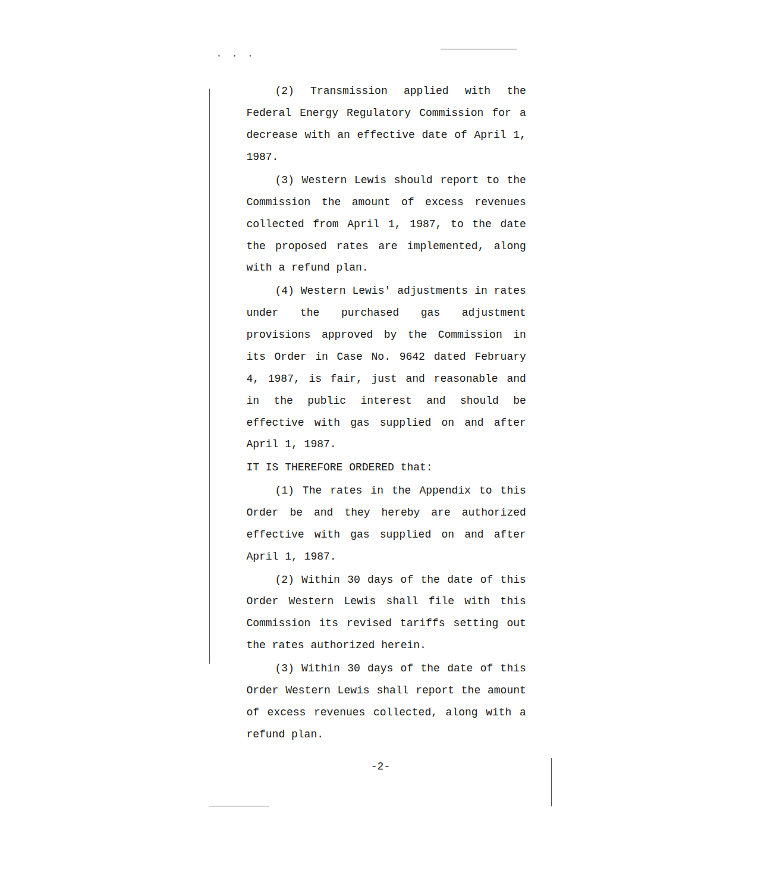. . .
(2) Transmission applied with the Federal Energy Regulatory Commission for a decrease with an effective date of April 1, 1987.
(3) Western Lewis should report to the Commission the amount of excess revenues collected from April 1, 1987, to the date the proposed rates are implemented, along with a refund plan.
(4) Western Lewis' adjustments in rates under the purchased gas adjustment provisions approved by the Commission in its Order in Case No. 9642 dated February 4, 1987, is fair, just and reasonable and in the public interest and should be effective with gas supplied on and after April 1, 1987.
IT IS THEREFORE ORDERED that:
(1) The rates in the Appendix to this Order be and they hereby are authorized effective with gas supplied on and after April 1, 1987.
(2) Within 30 days of the date of this Order Western Lewis shall file with this Commission its revised tariffs setting out the rates authorized herein.
(3) Within 30 days of the date of this Order Western Lewis shall report the amount of excess revenues collected, along with a refund plan.
-2-